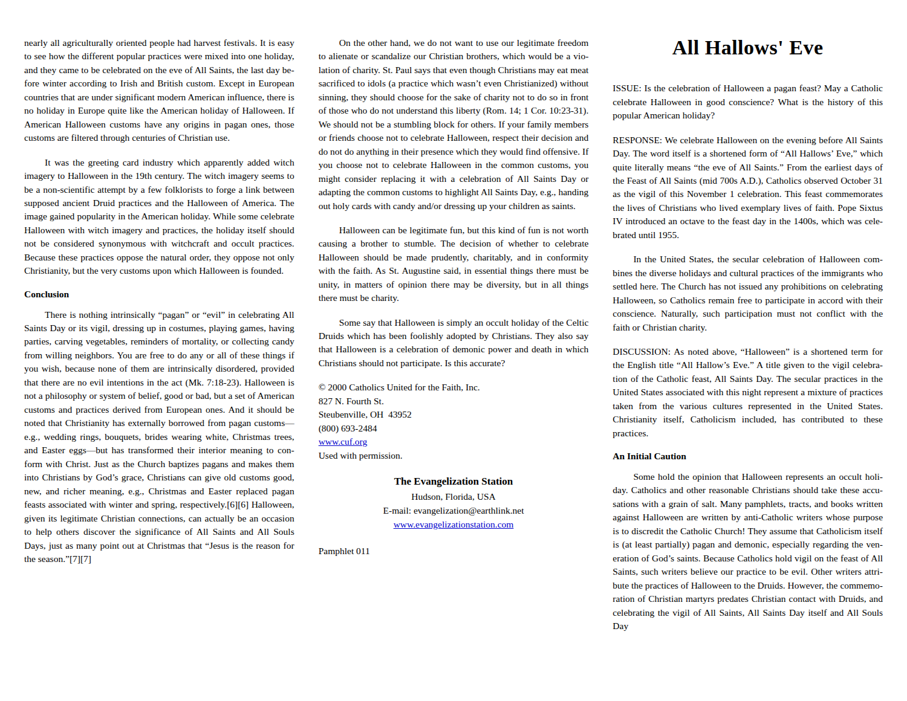nearly all agriculturally oriented people had harvest festivals. It is easy to see how the different popular practices were mixed into one holiday, and they came to be celebrated on the eve of All Saints, the last day before winter according to Irish and British custom. Except in European countries that are under significant modern American influence, there is no holiday in Europe quite like the American holiday of Halloween. If American Halloween customs have any origins in pagan ones, those customs are filtered through centuries of Christian use.
It was the greeting card industry which apparently added witch imagery to Halloween in the 19th century. The witch imagery seems to be a non-scientific attempt by a few folklorists to forge a link between supposed ancient Druid practices and the Halloween of America. The image gained popularity in the American holiday. While some celebrate Halloween with witch imagery and practices, the holiday itself should not be considered synonymous with witchcraft and occult practices. Because these practices oppose the natural order, they oppose not only Christianity, but the very customs upon which Halloween is founded.
Conclusion
There is nothing intrinsically “pagan” or “evil” in celebrating All Saints Day or its vigil, dressing up in costumes, playing games, having parties, carving vegetables, reminders of mortality, or collecting candy from willing neighbors. You are free to do any or all of these things if you wish, because none of them are intrinsically disordered, provided that there are no evil intentions in the act (Mk. 7:18-23). Halloween is not a philosophy or system of belief, good or bad, but a set of American customs and practices derived from European ones. And it should be noted that Christianity has externally borrowed from pagan customs—e.g., wedding rings, bouquets, brides wearing white, Christmas trees, and Easter eggs—but has transformed their interior meaning to conform with Christ. Just as the Church baptizes pagans and makes them into Christians by God’s grace, Christians can give old customs good, new, and richer meaning, e.g., Christmas and Easter replaced pagan feasts associated with winter and spring, respectively.[6][6] Halloween, given its legitimate Christian connections, can actually be an occasion to help others discover the significance of All Saints and All Souls Days, just as many point out at Christmas that “Jesus is the reason for the season.”[7][7]
On the other hand, we do not want to use our legitimate freedom to alienate or scandalize our Christian brothers, which would be a violation of charity. St. Paul says that even though Christians may eat meat sacrificed to idols (a practice which wasn’t even Christianized) without sinning, they should choose for the sake of charity not to do so in front of those who do not understand this liberty (Rom. 14; 1 Cor. 10:23-31). We should not be a stumbling block for others. If your family members or friends choose not to celebrate Halloween, respect their decision and do not do anything in their presence which they would find offensive. If you choose not to celebrate Halloween in the common customs, you might consider replacing it with a celebration of All Saints Day or adapting the common customs to highlight All Saints Day, e.g., handing out holy cards with candy and/or dressing up your children as saints.
Halloween can be legitimate fun, but this kind of fun is not worth causing a brother to stumble. The decision of whether to celebrate Halloween should be made prudently, charitably, and in conformity with the faith. As St. Augustine said, in essential things there must be unity, in matters of opinion there may be diversity, but in all things there must be charity.
Some say that Halloween is simply an occult holiday of the Celtic Druids which has been foolishly adopted by Christians. They also say that Halloween is a celebration of demonic power and death in which Christians should not participate. Is this accurate?
© 2000 Catholics United for the Faith, Inc.
827 N. Fourth St.
Steubenville, OH 43952
(800) 693-2484
www.cuf.org
Used with permission.
The Evangelization Station
Hudson, Florida, USA
E-mail: evangelization@earthlink.net
www.evangelizationstation.com
Pamphlet 011
All Hallows' Eve
ISSUE: Is the celebration of Halloween a pagan feast? May a Catholic celebrate Halloween in good conscience? What is the history of this popular American holiday?
RESPONSE: We celebrate Halloween on the evening before All Saints Day. The word itself is a shortened form of “All Hallows’ Eve,” which quite literally means “the eve of All Saints.” From the earliest days of the Feast of All Saints (mid 700s A.D.), Catholics observed October 31 as the vigil of this November 1 celebration. This feast commemorates the lives of Christians who lived exemplary lives of faith. Pope Sixtus IV introduced an octave to the feast day in the 1400s, which was celebrated until 1955.
In the United States, the secular celebration of Halloween combines the diverse holidays and cultural practices of the immigrants who settled here. The Church has not issued any prohibitions on celebrating Halloween, so Catholics remain free to participate in accord with their conscience. Naturally, such participation must not conflict with the faith or Christian charity.
DISCUSSION: As noted above, “Halloween” is a shortened term for the English title “All Hallow’s Eve.” A title given to the vigil celebration of the Catholic feast, All Saints Day. The secular practices in the United States associated with this night represent a mixture of practices taken from the various cultures represented in the United States. Christianity itself, Catholicism included, has contributed to these practices.
An Initial Caution
Some hold the opinion that Halloween represents an occult holiday. Catholics and other reasonable Christians should take these accusations with a grain of salt. Many pamphlets, tracts, and books written against Halloween are written by anti-Catholic writers whose purpose is to discredit the Catholic Church! They assume that Catholicism itself is (at least partially) pagan and demonic, especially regarding the veneration of God’s saints. Because Catholics hold vigil on the feast of All Saints, such writers believe our practice to be evil. Other writers attribute the practices of Halloween to the Druids. However, the commemoration of Christian martyrs predates Christian contact with Druids, and celebrating the vigil of All Saints, All Saints Day itself and All Souls Day